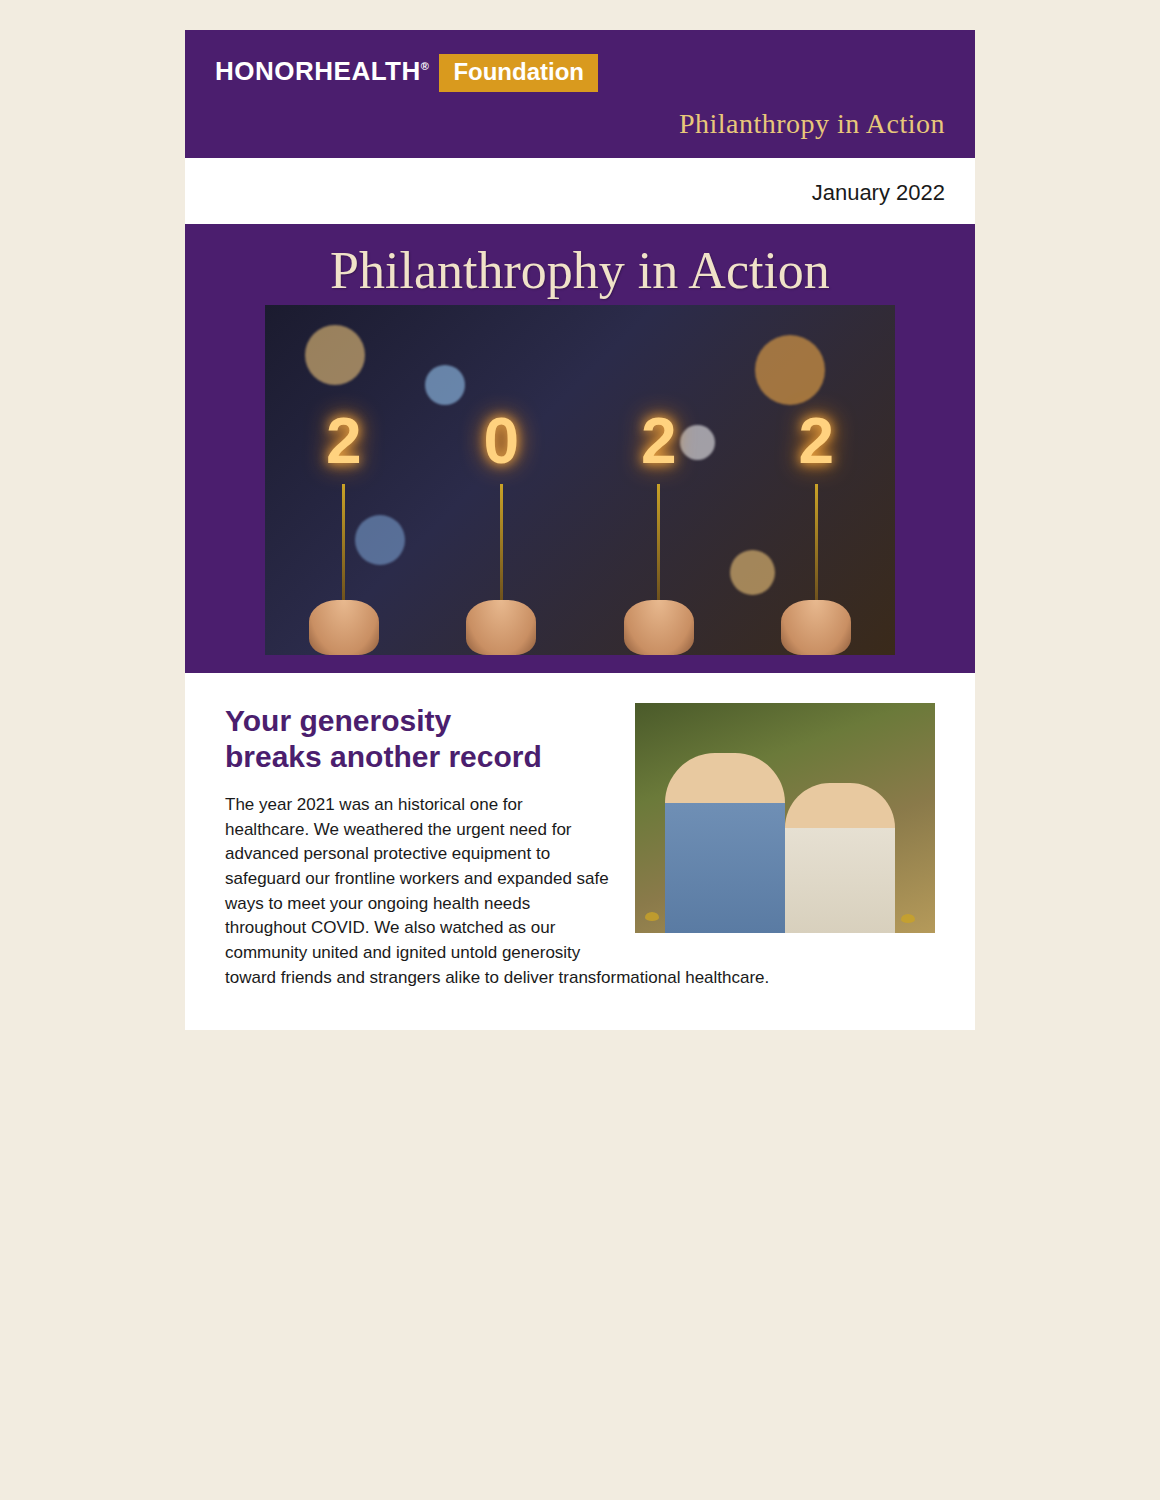HONORHEALTH® Foundation
Philanthropy in Action
January 2022
Philanthrophy in Action
2
0
2
2
Your generosity
breaks another record
The year 2021 was an historical one for healthcare. We weathered the urgent need for advanced personal protective equipment to safeguard our frontline workers and expanded safe ways to meet your ongoing health needs throughout COVID. We also watched as our community united and ignited untold generosity toward friends and strangers alike to deliver transformational healthcare.